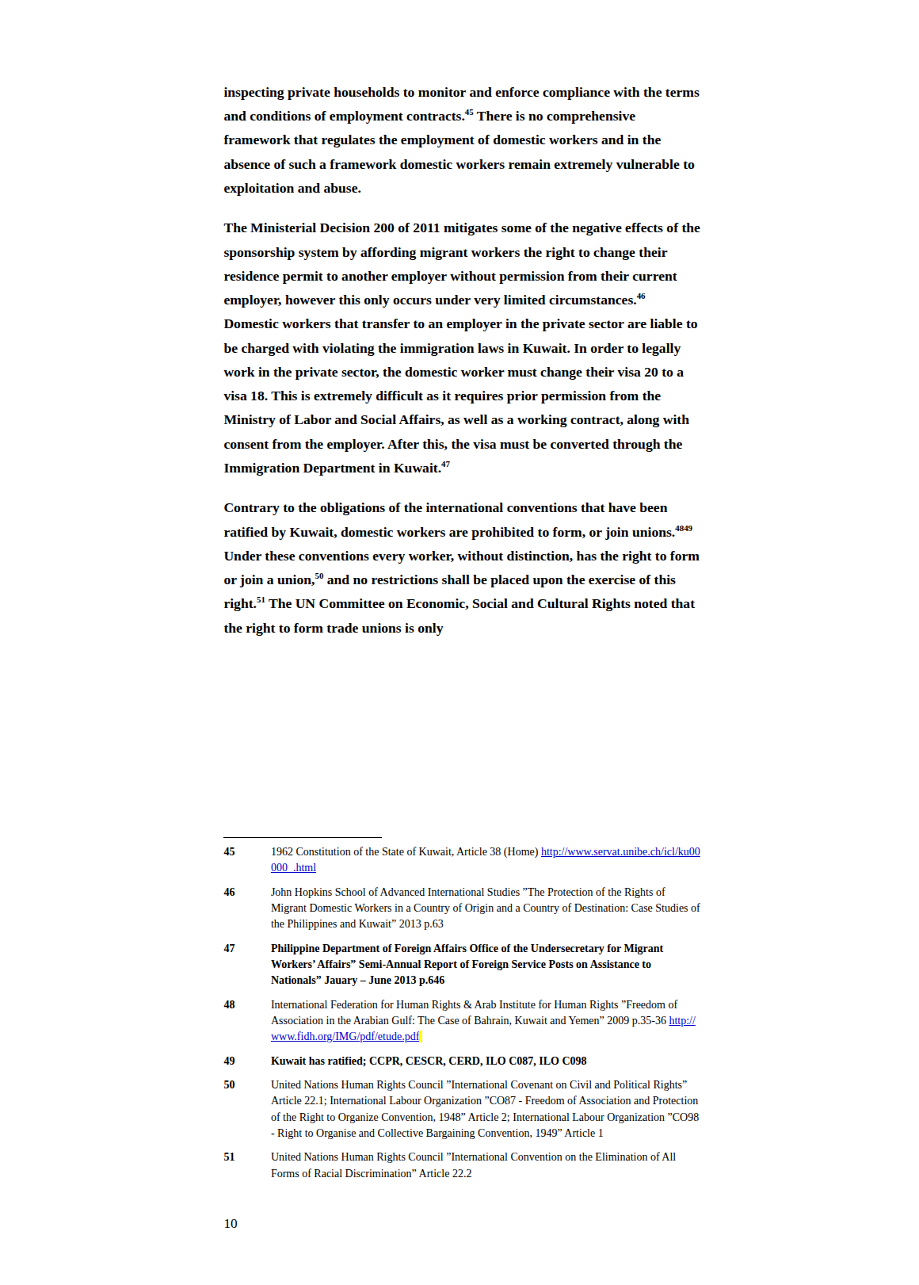inspecting private households to monitor and enforce compliance with the terms and conditions of employment contracts.45 There is no comprehensive framework that regulates the employment of domestic workers and in the absence of such a framework domestic workers remain extremely vulnerable to exploitation and abuse.
The Ministerial Decision 200 of 2011 mitigates some of the negative effects of the sponsorship system by affording migrant workers the right to change their residence permit to another employer without permission from their current employer, however this only occurs under very limited circumstances.46 Domestic workers that transfer to an employer in the private sector are liable to be charged with violating the immigration laws in Kuwait. In order to legally work in the private sector, the domestic worker must change their visa 20 to a visa 18. This is extremely difficult as it requires prior permission from the Ministry of Labor and Social Affairs, as well as a working contract, along with consent from the employer. After this, the visa must be converted through the Immigration Department in Kuwait.47
Contrary to the obligations of the international conventions that have been ratified by Kuwait, domestic workers are prohibited to form, or join unions.4849 Under these conventions every worker, without distinction, has the right to form or join a union,50 and no restrictions shall be placed upon the exercise of this right.51 The UN Committee on Economic, Social and Cultural Rights noted that the right to form trade unions is only
45
1962 Constitution of the State of Kuwait, Article 38 (Home) http://www.servat.unibe.ch/icl/ku00000_.html
46
John Hopkins School of Advanced International Studies ”The Protection of the Rights of Migrant Domestic Workers in a Country of Origin and a Country of Destination: Case Studies of the Philippines and Kuwait” 2013 p.63
47
Philippine Department of Foreign Affairs Office of the Undersecretary for Migrant Workers’ Affairs” Semi-Annual Report of Foreign Service Posts on Assistance to Nationals” Jauary – June 2013 p.646
48
International Federation for Human Rights & Arab Institute for Human Rights ”Freedom of Association in the Arabian Gulf: The Case of Bahrain, Kuwait and Yemen” 2009 p.35-36 http://www.fidh.org/IMG/pdf/etude.pdf
49
Kuwait has ratified; CCPR, CESCR, CERD, ILO C087, ILO C098
50
United Nations Human Rights Council ”International Covenant on Civil and Political Rights” Article 22.1; International Labour Organization ”CO87 - Freedom of Association and Protection of the Right to Organize Convention, 1948” Article 2; International Labour Organization ”CO98 - Right to Organise and Collective Bargaining Convention, 1949” Article 1
51
United Nations Human Rights Council ”International Convention on the Elimination of All Forms of Racial Discrimination” Article 22.2
10